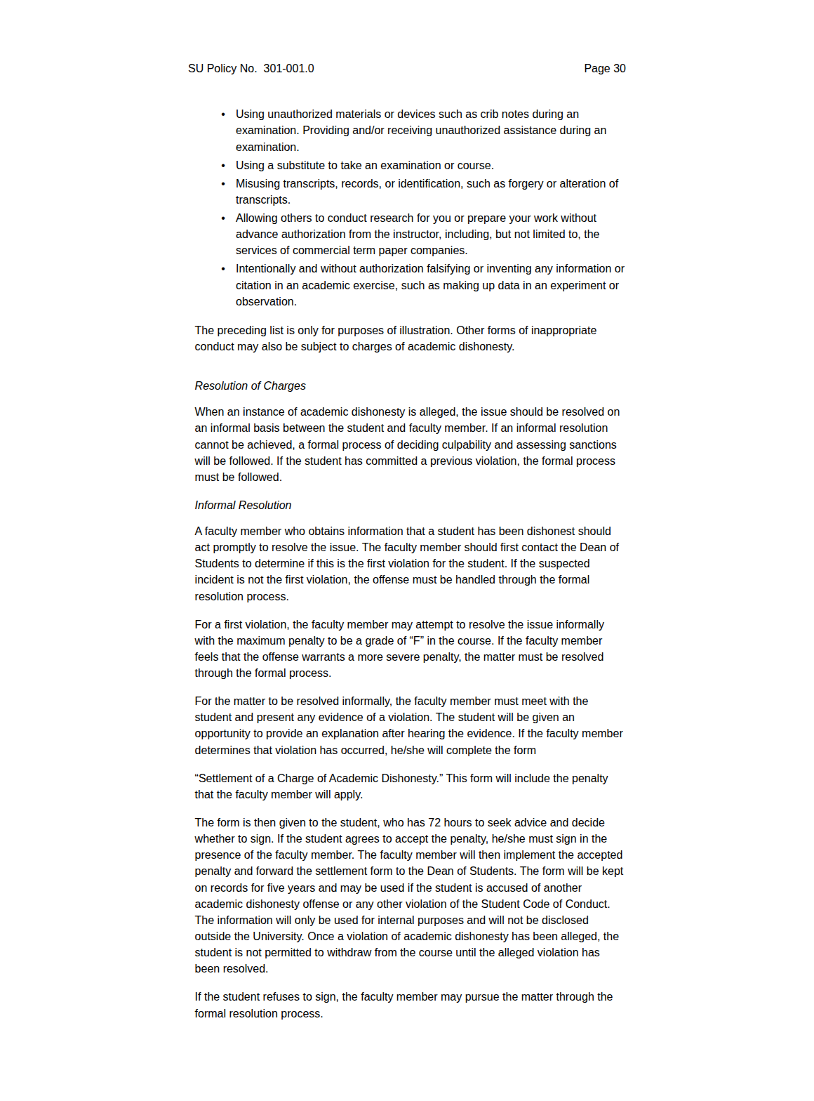SU Policy No. 301-001.0
Page 30
Using unauthorized materials or devices such as crib notes during an examination. Providing and/or receiving unauthorized assistance during an examination.
Using a substitute to take an examination or course.
Misusing transcripts, records, or identification, such as forgery or alteration of transcripts.
Allowing others to conduct research for you or prepare your work without advance authorization from the instructor, including, but not limited to, the services of commercial term paper companies.
Intentionally and without authorization falsifying or inventing any information or citation in an academic exercise, such as making up data in an experiment or observation.
The preceding list is only for purposes of illustration. Other forms of inappropriate conduct may also be subject to charges of academic dishonesty.
Resolution of Charges
When an instance of academic dishonesty is alleged, the issue should be resolved on an informal basis between the student and faculty member. If an informal resolution cannot be achieved, a formal process of deciding culpability and assessing sanctions will be followed. If the student has committed a previous violation, the formal process must be followed.
Informal Resolution
A faculty member who obtains information that a student has been dishonest should act promptly to resolve the issue. The faculty member should first contact the Dean of Students to determine if this is the first violation for the student. If the suspected incident is not the first violation, the offense must be handled through the formal resolution process.
For a first violation, the faculty member may attempt to resolve the issue informally with the maximum penalty to be a grade of “F” in the course. If the faculty member feels that the offense warrants a more severe penalty, the matter must be resolved through the formal process.
For the matter to be resolved informally, the faculty member must meet with the student and present any evidence of a violation. The student will be given an opportunity to provide an explanation after hearing the evidence. If the faculty member determines that violation has occurred, he/she will complete the form
“Settlement of a Charge of Academic Dishonesty.” This form will include the penalty that the faculty member will apply.
The form is then given to the student, who has 72 hours to seek advice and decide whether to sign. If the student agrees to accept the penalty, he/she must sign in the presence of the faculty member. The faculty member will then implement the accepted penalty and forward the settlement form to the Dean of Students. The form will be kept on records for five years and may be used if the student is accused of another academic dishonesty offense or any other violation of the Student Code of Conduct. The information will only be used for internal purposes and will not be disclosed outside the University. Once a violation of academic dishonesty has been alleged, the student is not permitted to withdraw from the course until the alleged violation has been resolved.
If the student refuses to sign, the faculty member may pursue the matter through the formal resolution process.